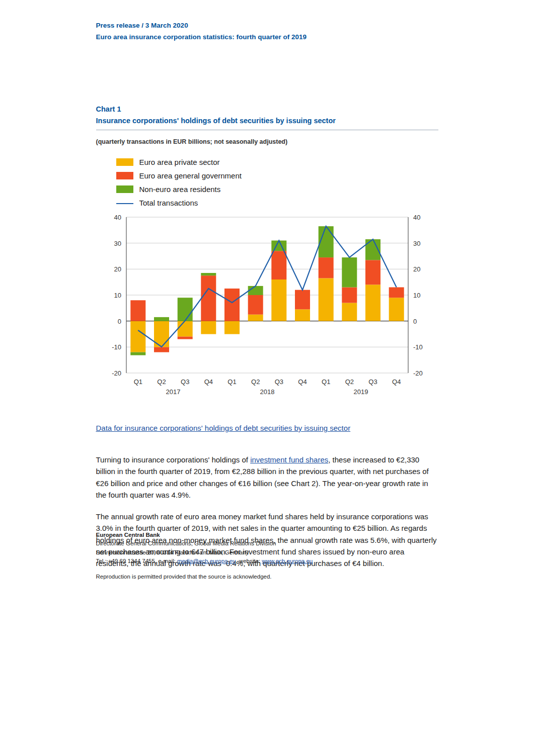Press release / 3 March 2020
Euro area insurance corporation statistics: fourth quarter of 2019
Chart 1 Insurance corporations' holdings of debt securities by issuing sector
(quarterly transactions in EUR billions; not seasonally adjusted)
Euro area private sector
Euro area general government
Non-euro area residents
Total transactions
40 30 20 10 0 -10 -20 40 30 20 10 0 -10 -20 Q1 Q2 Q3 Q4 Q1 Q2 Q3 Q4 Q1 Q2 Q3 Q4 2017 2018 2019
Data for insurance corporations' holdings of debt securities by issuing sector
Turning to insurance corporations' holdings of investment fund shares, these increased to €2,330 billion in the fourth quarter of 2019, from €2,288 billion in the previous quarter, with net purchases of €26 billion and price and other changes of €16 billion (see Chart 2). The year-on-year growth rate in the fourth quarter was 4.9%.
The annual growth rate of euro area money market fund shares held by insurance corporations was 3.0% in the fourth quarter of 2019, with net sales in the quarter amounting to €25 billion. As regards holdings of euro area non-money market fund shares, the annual growth rate was 5.6%, with quarterly net purchases amounting to €47 billion. For investment fund shares issued by non-euro area residents, the annual growth rate was -0.4%, with quarterly net purchases of €4 billion.
European Central Bank
Directorate General Communications, Global Media Relations Division
Sonnemannstrasse 20, 60314 Frankfurt am Main, Germany
Tel.: +49 69 1344 7455, e-mail: media@ecb.europa.eu, website: www.ecb.europa.eu
Reproduction is permitted provided that the source is acknowledged.